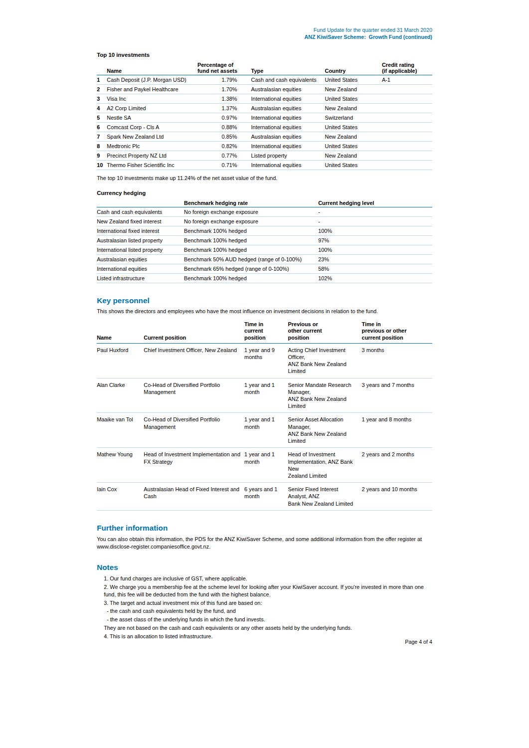Fund Update for the quarter ended 31 March 2020
ANZ KiwiSaver Scheme: Growth Fund (continued)
Top 10 investments
| | Name | Percentage of fund net assets | Type | Country | Credit rating (if applicable) |
| --- | --- | --- | --- | --- | --- |
| 1 | Cash Deposit (J.P. Morgan USD) | 1.79% | Cash and cash equivalents | United States | A-1 |
| 2 | Fisher and Paykel Healthcare | 1.70% | Australasian equities | New Zealand | |
| 3 | Visa Inc | 1.38% | International equities | United States | |
| 4 | A2 Corp Limited | 1.37% | Australasian equities | New Zealand | |
| 5 | Nestle SA | 0.97% | International equities | Switzerland | |
| 6 | Comcast Corp - Cls A | 0.88% | International equities | United States | |
| 7 | Spark New Zealand Ltd | 0.85% | Australasian equities | New Zealand | |
| 8 | Medtronic Plc | 0.82% | International equities | United States | |
| 9 | Precinct Property NZ Ltd | 0.77% | Listed property | New Zealand | |
| 10 | Thermo Fisher Scientific Inc | 0.71% | International equities | United States | |
The top 10 investments make up 11.24% of the net asset value of the fund.
Currency hedging
| | Benchmark hedging rate | Current hedging level |
| --- | --- | --- |
| Cash and cash equivalents | No foreign exchange exposure | - |
| New Zealand fixed interest | No foreign exchange exposure | - |
| International fixed interest | Benchmark 100% hedged | 100% |
| Australasian listed property | Benchmark 100% hedged | 97% |
| International listed property | Benchmark 100% hedged | 100% |
| Australasian equities | Benchmark 50% AUD hedged (range of 0-100%) | 23% |
| International equities | Benchmark 65% hedged (range of 0-100%) | 58% |
| Listed infrastructure | Benchmark 100% hedged | 102% |
Key personnel
This shows the directors and employees who have the most influence on investment decisions in relation to the fund.
| Name | Current position | Time in current position | Previous or other current position | Time in previous or other current position |
| --- | --- | --- | --- | --- |
| Paul Huxford | Chief Investment Officer, New Zealand | 1 year and 9 months | Acting Chief Investment Officer, ANZ Bank New Zealand Limited | 3 months |
| Alan Clarke | Co-Head of Diversified Portfolio Management | 1 year and 1 month | Senior Mandate Research Manager, ANZ Bank New Zealand Limited | 3 years and 7 months |
| Maaike van Tol | Co-Head of Diversified Portfolio Management | 1 year and 1 month | Senior Asset Allocation Manager, ANZ Bank New Zealand Limited | 1 year and 8 months |
| Mathew Young | Head of Investment Implementation and FX Strategy | 1 year and 1 month | Head of Investment Implementation, ANZ Bank New Zealand Limited | 2 years and 2 months |
| Iain Cox | Australasian Head of Fixed Interest and Cash | 6 years and 1 month | Senior Fixed Interest Analyst, ANZ Bank New Zealand Limited | 2 years and 10 months |
Further information
You can also obtain this information, the PDS for the ANZ KiwiSaver Scheme, and some additional information from the offer register at www.disclose-register.companiesoffice.govt.nz.
Notes
1. Our fund charges are inclusive of GST, where applicable.
2. We charge you a membership fee at the scheme level for looking after your KiwiSaver account. If you're invested in more than one fund, this fee will be deducted from the fund with the highest balance.
3. The target and actual investment mix of this fund are based on:
- the cash and cash equivalents held by the fund, and
- the asset class of the underlying funds in which the fund invests.
They are not based on the cash and cash equivalents or any other assets held by the underlying funds.
4. This is an allocation to listed infrastructure.
Page 4 of 4